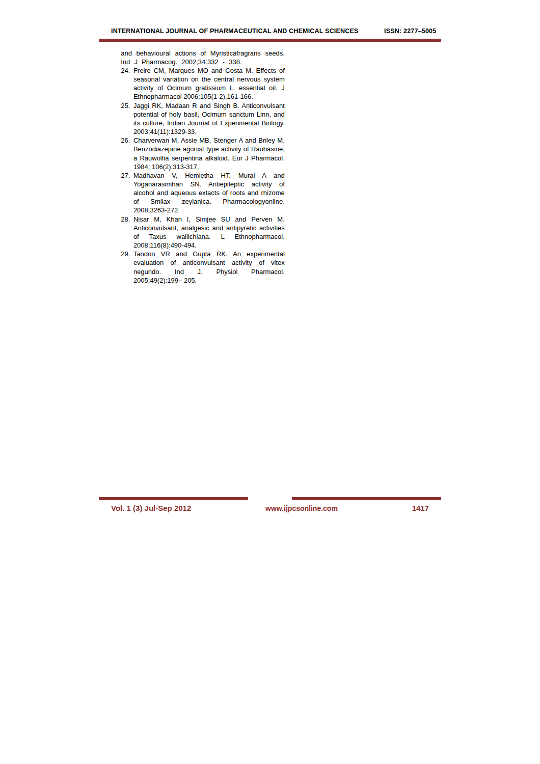INTERNATIONAL JOURNAL OF PHARMACEUTICAL AND CHEMICAL SCIENCES ISSN: 2277–5005
and behavioural actions of Myristicafragrans seeds. Ind J Pharmacog. 2002;34:332 - 338.
Freire CM, Marques MO and Costa M. Effects of seasonal variation on the central nervous system activity of Ocimum gratissium L. essential oil. J Ethnopharmacol 2006;105(1-2),161-166.
Jaggi RK, Madaan R and Singh B. Anticonvulsant potential of holy basil, Ocimum sanctum Linn, and its culture, Indian Journal of Experimental Biology. 2003;41(11):1329-33.
Charverwan M, Assie MB, Stenger A and Briley M. Benzodiazepine agonist type activity of Raubasine, a Rauwolfia serpentina alkaloid. Eur J Pharmacol. 1984; 106(2):313-317.
Madhavan V, Hemletha HT, Mural A and Yoganarasimhan SN. Antiepileptic activity of alcohol and aqueous extacts of roots and rhizome of Smilax zeylanica. Pharmacologyonline. 2008;3263-272.
Nisar M, Khan I, Simjee SU and Perven M. Anticonvulsant, analgesic and antipyretic activities of Taxus wallichiana. L Ethnopharmacol. 2008;116(8):490-494.
Tandon VR and Gupta RK. An experimental evaluation of anticonvulsant activity of vitex negundo. Ind J. Physiol Pharmacol. 2005;49(2):199– 205.
Vol. 1 (3) Jul-Sep 2012 www.ijpcsonline.com 1417